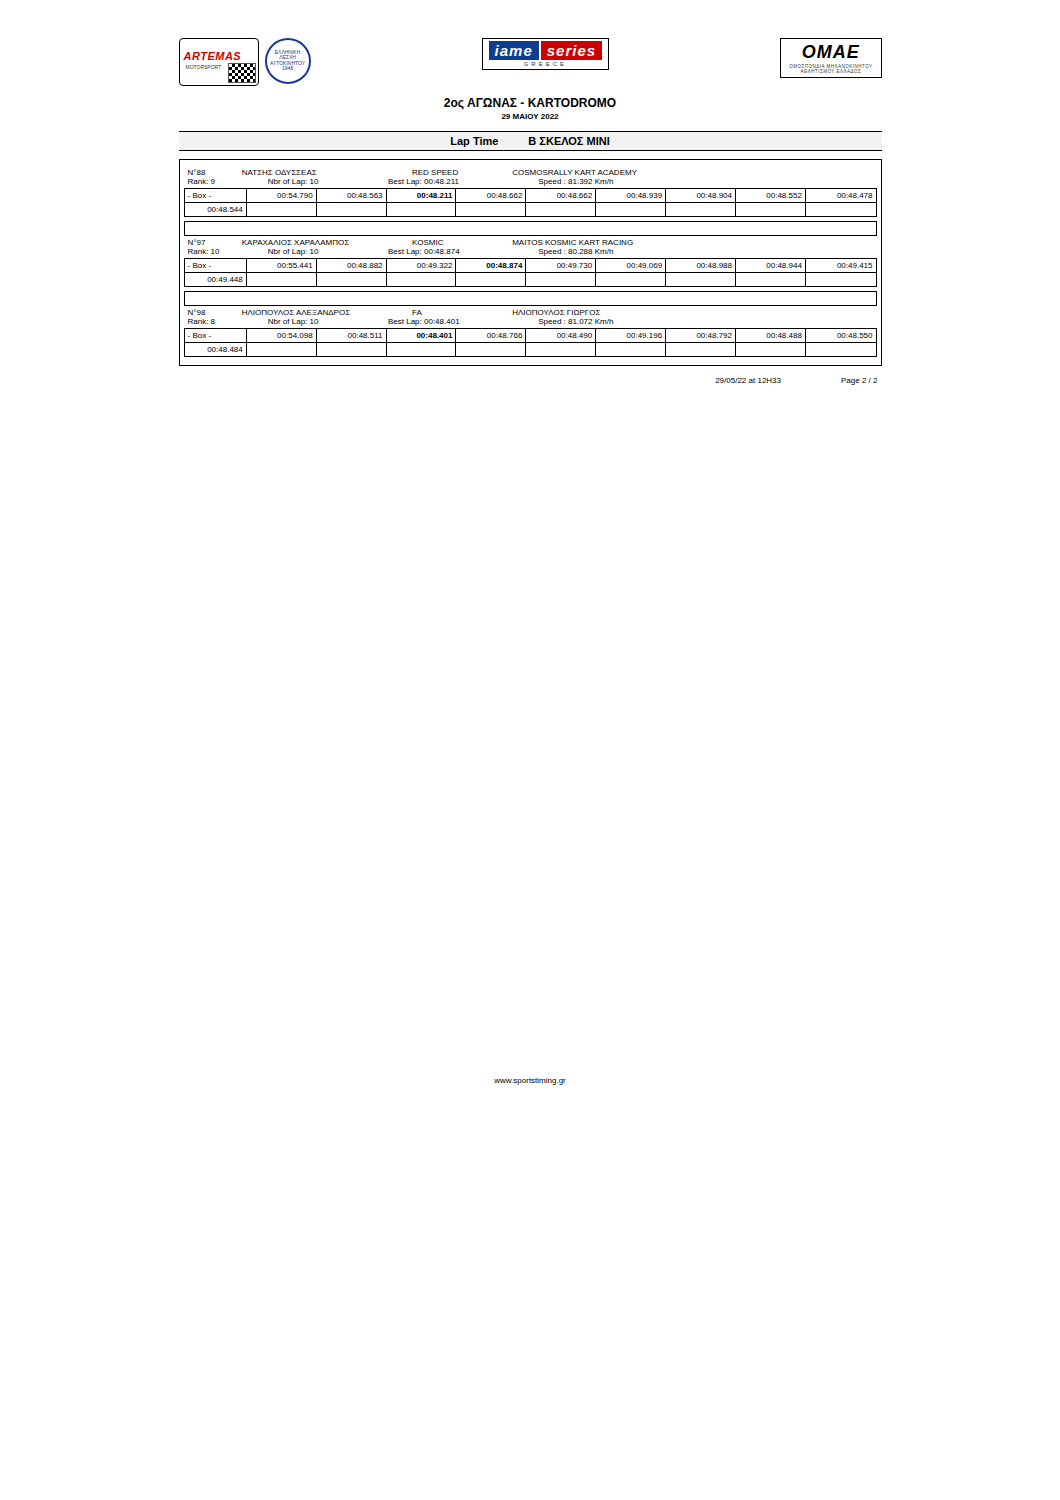ARTEMAS
MOTORSPORT
ΕΛΛΗΝΙΚΗ
ΛΕΣΧΗ
ΑΥΤΟΚΙΝΗΤΟΥ
1948
iame series GREECE
OMAE
ΟΜΟΣΠΟΝΔΙΑ ΜΗΧΑΝΟΚΙΝΗΤΟΥ
ΑΘΛΗΤΙΣΜΟΥ ΕΛΛΑΔΟΣ
2ος ΑΓΩΝΑΣ - KARTODROMO
29 ΜΑΙΟΥ 2022
Lap Time Β ΣΚΕΛΟΣ ΜΙΝΙ
N°88 ΝΑΤΣΗΣ ΟΔΥΣΣΕΑΣ RED SPEED COSMOSRALLY KART ACADEMY
Rank: 9 Nbr of Lap: 10 Best Lap: 00:48.211 Speed : 81.392 Km/h
| - Box - | 00:54.790 | 00:48.563 | 00:48.211 | 00:48.662 | 00:48.662 | 00:48.939 | 00:48.904 | 00:48.552 | 00:48.478 |
| 00:48.544 | | | | | | | | | |
N°97 ΚΑΡΑΧΑΛΙΟΣ ΧΑΡΑΛΑΜΠΟΣ KOSMIC MAITOS KOSMIC KART RACING
Rank: 10 Nbr of Lap: 10 Best Lap: 00:48.874 Speed : 80.288 Km/h
| - Box - | 00:55.441 | 00:48.882 | 00:49.322 | 00:48.874 | 00:49.730 | 00:49.069 | 00:48.988 | 00:48.944 | 00:49.415 |
| 00:49.448 | | | | | | | | | |
N°98 ΗΛΙΟΠΟΥΛΟΣ ΑΛΕΞΑΝΔΡΟΣ FA ΗΛΙΟΠΟΥΛΟΣ ΓΙΩΡΓΟΣ
Rank: 8 Nbr of Lap: 10 Best Lap: 00:48.401 Speed : 81.072 Km/h
| - Box - | 00:54.098 | 00:48.511 | 00:48.401 | 00:48.766 | 00:48.490 | 00:49.196 | 00:48.792 | 00:48.488 | 00:48.550 |
| 00:48.484 | | | | | | | | | |
29/05/22 at 12H33 Page 2 / 2
www.sportstiming.gr